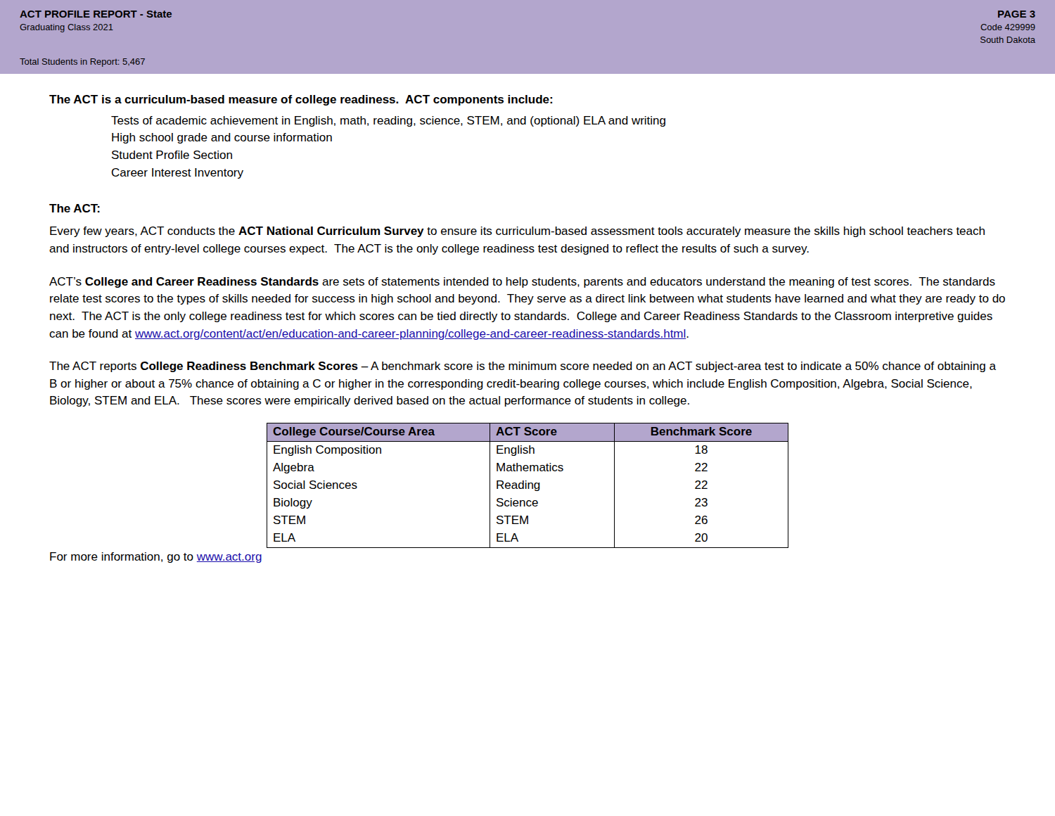ACT PROFILE REPORT - State Graduating Class 2021
PAGE 3 Code 429999 South Dakota
Total Students in Report: 5,467
The ACT is a curriculum-based measure of college readiness. ACT components include:
Tests of academic achievement in English, math, reading, science, STEM, and (optional) ELA and writing
High school grade and course information
Student Profile Section
Career Interest Inventory
The ACT:
Every few years, ACT conducts the ACT National Curriculum Survey to ensure its curriculum-based assessment tools accurately measure the skills high school teachers teach and instructors of entry-level college courses expect. The ACT is the only college readiness test designed to reflect the results of such a survey.
ACT’s College and Career Readiness Standards are sets of statements intended to help students, parents and educators understand the meaning of test scores. The standards relate test scores to the types of skills needed for success in high school and beyond. They serve as a direct link between what students have learned and what they are ready to do next. The ACT is the only college readiness test for which scores can be tied directly to standards. College and Career Readiness Standards to the Classroom interpretive guides can be found at www.act.org/content/act/en/education-and-career-planning/college-and-career-readiness-standards.html.
The ACT reports College Readiness Benchmark Scores – A benchmark score is the minimum score needed on an ACT subject-area test to indicate a 50% chance of obtaining a B or higher or about a 75% chance of obtaining a C or higher in the corresponding credit-bearing college courses, which include English Composition, Algebra, Social Science, Biology, STEM and ELA. These scores were empirically derived based on the actual performance of students in college.
| College Course/Course Area | ACT Score | Benchmark Score |
| --- | --- | --- |
| English Composition | English | 18 |
| Algebra | Mathematics | 22 |
| Social Sciences | Reading | 22 |
| Biology | Science | 23 |
| STEM | STEM | 26 |
| ELA | ELA | 20 |
For more information, go to www.act.org